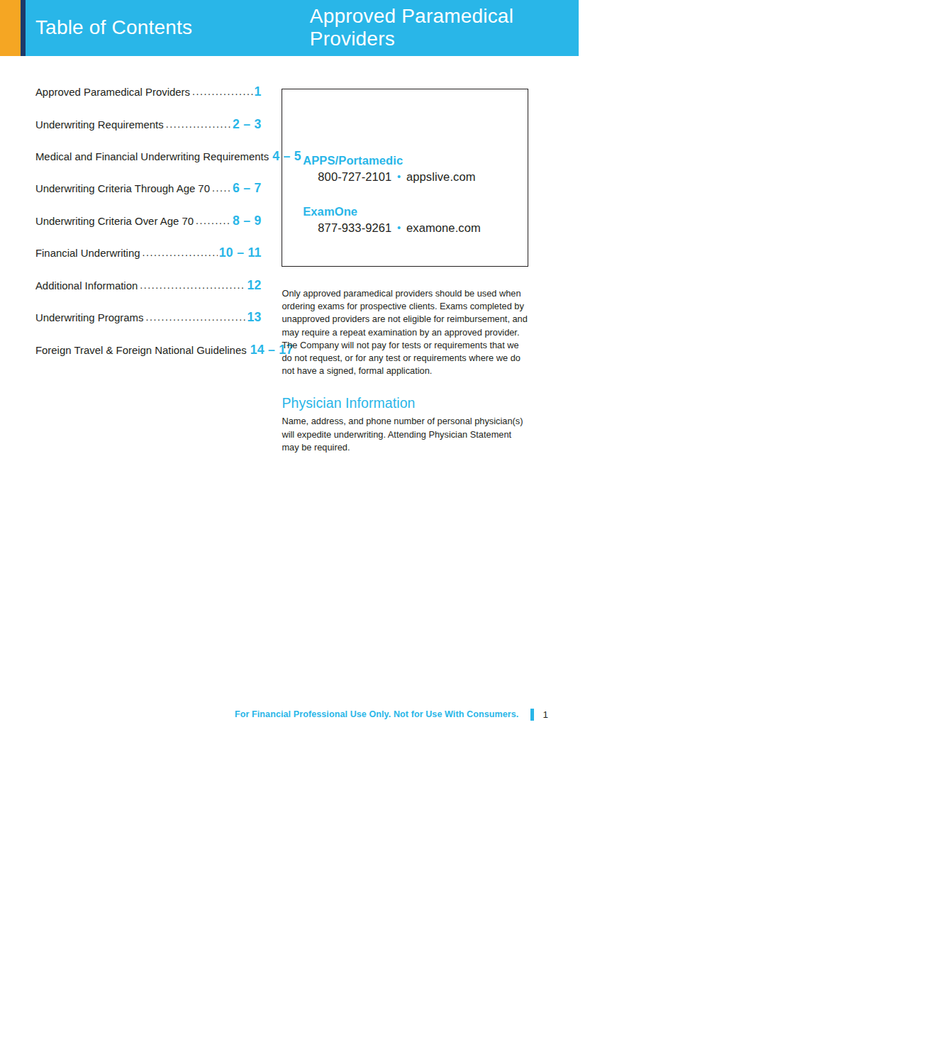Table of Contents
Approved Paramedical Providers
Approved Paramedical Providers ..................................................................... 1
Underwriting Requirements ..................................................................... 2 – 3
Medical and Financial Underwriting Requirements ..................................................................... 4 – 5
Underwriting Criteria Through Age 70 ..................................................................... 6 – 7
Underwriting Criteria Over Age 70 ..................................................................... 8 – 9
Financial Underwriting ..................................................................... 10 – 11
Additional Information ..................................................................... 12
Underwriting Programs ..................................................................... 13
Foreign Travel & Foreign National Guidelines ..................................................................... 14 – 17
APPS/Portamedic
800-727-2101 • appslive.com
ExamOne
877-933-9261 • examone.com
Only approved paramedical providers should be used when ordering exams for prospective clients. Exams completed by unapproved providers are not eligible for reimbursement, and may require a repeat examination by an approved provider. The Company will not pay for tests or requirements that we do not request, or for any test or requirements where we do not have a signed, formal application.
Physician Information
Name, address, and phone number of personal physician(s) will expedite underwriting. Attending Physician Statement may be required.
For Financial Professional Use Only. Not for Use With Consumers. 1